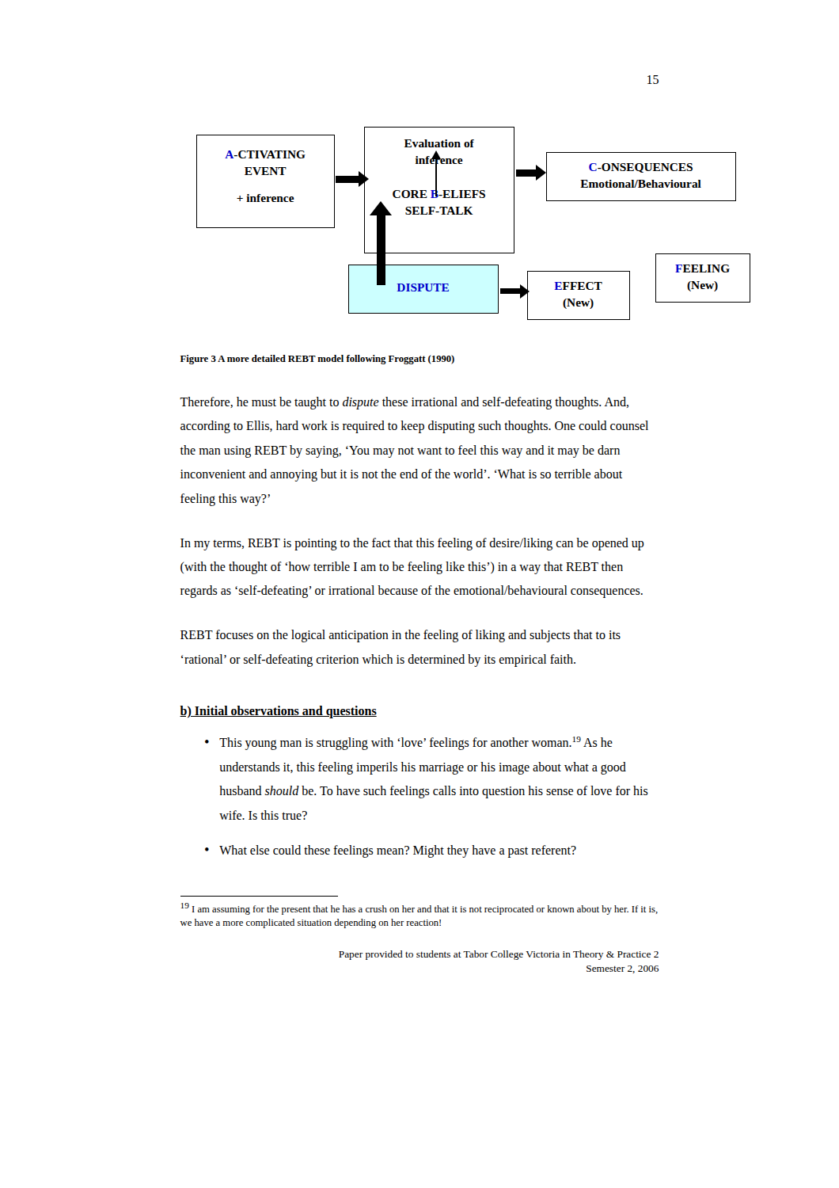15
A-CTIVATING
EVENT + inference
Evaluation of
inference CORE B-ELIEFS
SELF-TALK
C-ONSEQUENCES
Emotional/Behavioural
DISPUTE
EFFECT
(New)
FEELING
(New)
Figure 3 A more detailed REBT model following Froggatt (1990)
Therefore, he must be taught to dispute these irrational and self-defeating thoughts. And, according to Ellis, hard work is required to keep disputing such thoughts. One could counsel the man using REBT by saying, ‘You may not want to feel this way and it may be darn inconvenient and annoying but it is not the end of the world’. ‘What is so terrible about feeling this way?’
In my terms, REBT is pointing to the fact that this feeling of desire/liking can be opened up (with the thought of ‘how terrible I am to be feeling like this’) in a way that REBT then regards as ‘self-defeating’ or irrational because of the emotional/behavioural consequences.
REBT focuses on the logical anticipation in the feeling of liking and subjects that to its ‘rational’ or self-defeating criterion which is determined by its empirical faith.
b) Initial observations and questions
This young man is struggling with ‘love’ feelings for another woman.19 As he understands it, this feeling imperils his marriage or his image about what a good husband should be. To have such feelings calls into question his sense of love for his wife. Is this true?
What else could these feelings mean? Might they have a past referent?
19 I am assuming for the present that he has a crush on her and that it is not reciprocated or known about by her. If it is, we have a more complicated situation depending on her reaction!
Paper provided to students at Tabor College Victoria in Theory & Practice 2
Semester 2, 2006